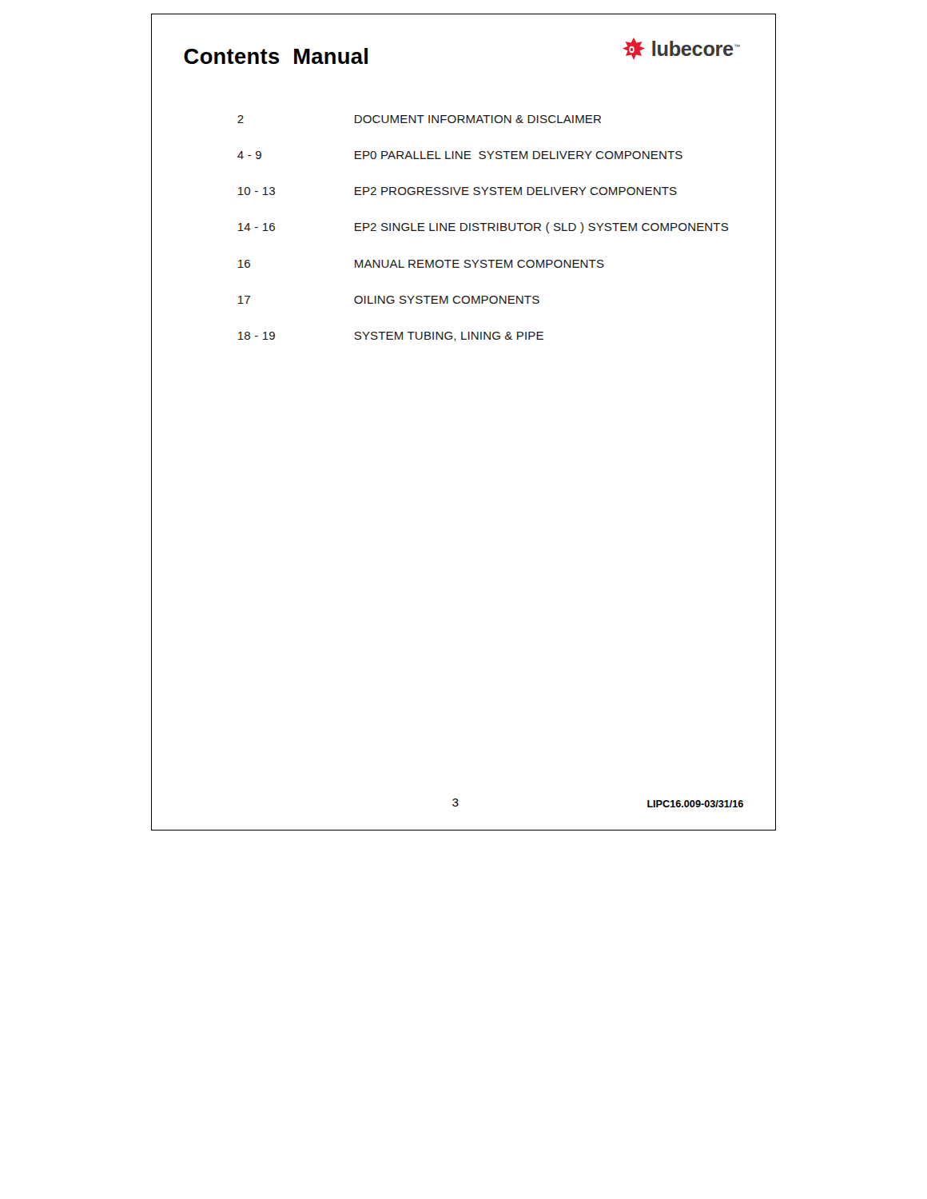Contents Manual
lubecore™
2 DOCUMENT INFORMATION & DISCLAIMER
4 - 9 EP0 PARALLEL LINE SYSTEM DELIVERY COMPONENTS
10 - 13 EP2 PROGRESSIVE SYSTEM DELIVERY COMPONENTS
14 - 16 EP2 SINGLE LINE DISTRIBUTOR ( SLD ) SYSTEM COMPONENTS
16 MANUAL REMOTE SYSTEM COMPONENTS
17 OILING SYSTEM COMPONENTS
18 - 19 SYSTEM TUBING, LINING & PIPE
3 LIPC16.009-03/31/16